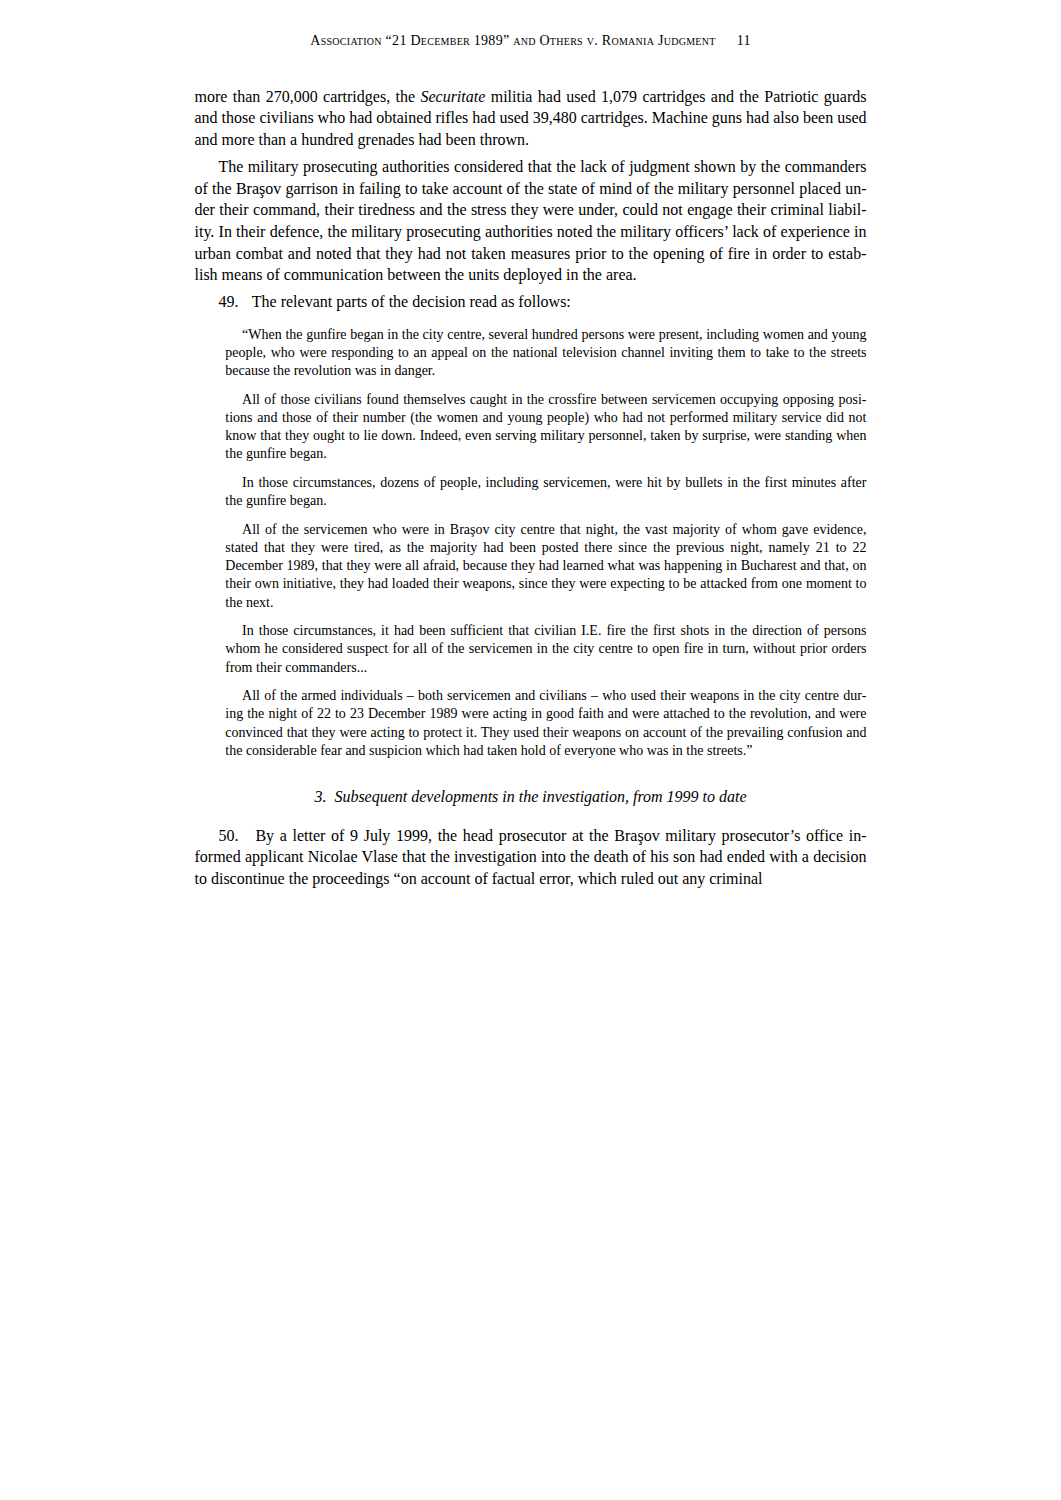Association “21 December 1989” and Others v. Romania Judgment11
more than 270,000 cartridges, the Securitate militia had used 1,079 cartridges and the Patriotic guards and those civilians who had obtained rifles had used 39,480 cartridges. Machine guns had also been used and more than a hundred grenades had been thrown.
The military prosecuting authorities considered that the lack of judgment shown by the commanders of the Braşov garrison in failing to take account of the state of mind of the military personnel placed under their command, their tiredness and the stress they were under, could not engage their criminal liability. In their defence, the military prosecuting authorities noted the military officers’ lack of experience in urban combat and noted that they had not taken measures prior to the opening of fire in order to establish means of communication between the units deployed in the area.
49. The relevant parts of the decision read as follows:
“When the gunfire began in the city centre, several hundred persons were present, including women and young people, who were responding to an appeal on the national television channel inviting them to take to the streets because the revolution was in danger.
All of those civilians found themselves caught in the crossfire between servicemen occupying opposing positions and those of their number (the women and young people) who had not performed military service did not know that they ought to lie down. Indeed, even serving military personnel, taken by surprise, were standing when the gunfire began.
In those circumstances, dozens of people, including servicemen, were hit by bullets in the first minutes after the gunfire began.
All of the servicemen who were in Braşov city centre that night, the vast majority of whom gave evidence, stated that they were tired, as the majority had been posted there since the previous night, namely 21 to 22 December 1989, that they were all afraid, because they had learned what was happening in Bucharest and that, on their own initiative, they had loaded their weapons, since they were expecting to be attacked from one moment to the next.
In those circumstances, it had been sufficient that civilian I.E. fire the first shots in the direction of persons whom he considered suspect for all of the servicemen in the city centre to open fire in turn, without prior orders from their commanders...
All of the armed individuals – both servicemen and civilians – who used their weapons in the city centre during the night of 22 to 23 December 1989 were acting in good faith and were attached to the revolution, and were convinced that they were acting to protect it. They used their weapons on account of the prevailing confusion and the considerable fear and suspicion which had taken hold of everyone who was in the streets.”
3. Subsequent developments in the investigation, from 1999 to date
50. By a letter of 9 July 1999, the head prosecutor at the Braşov military prosecutor’s office informed applicant Nicolae Vlase that the investigation into the death of his son had ended with a decision to discontinue the proceedings “on account of factual error, which ruled out any criminal